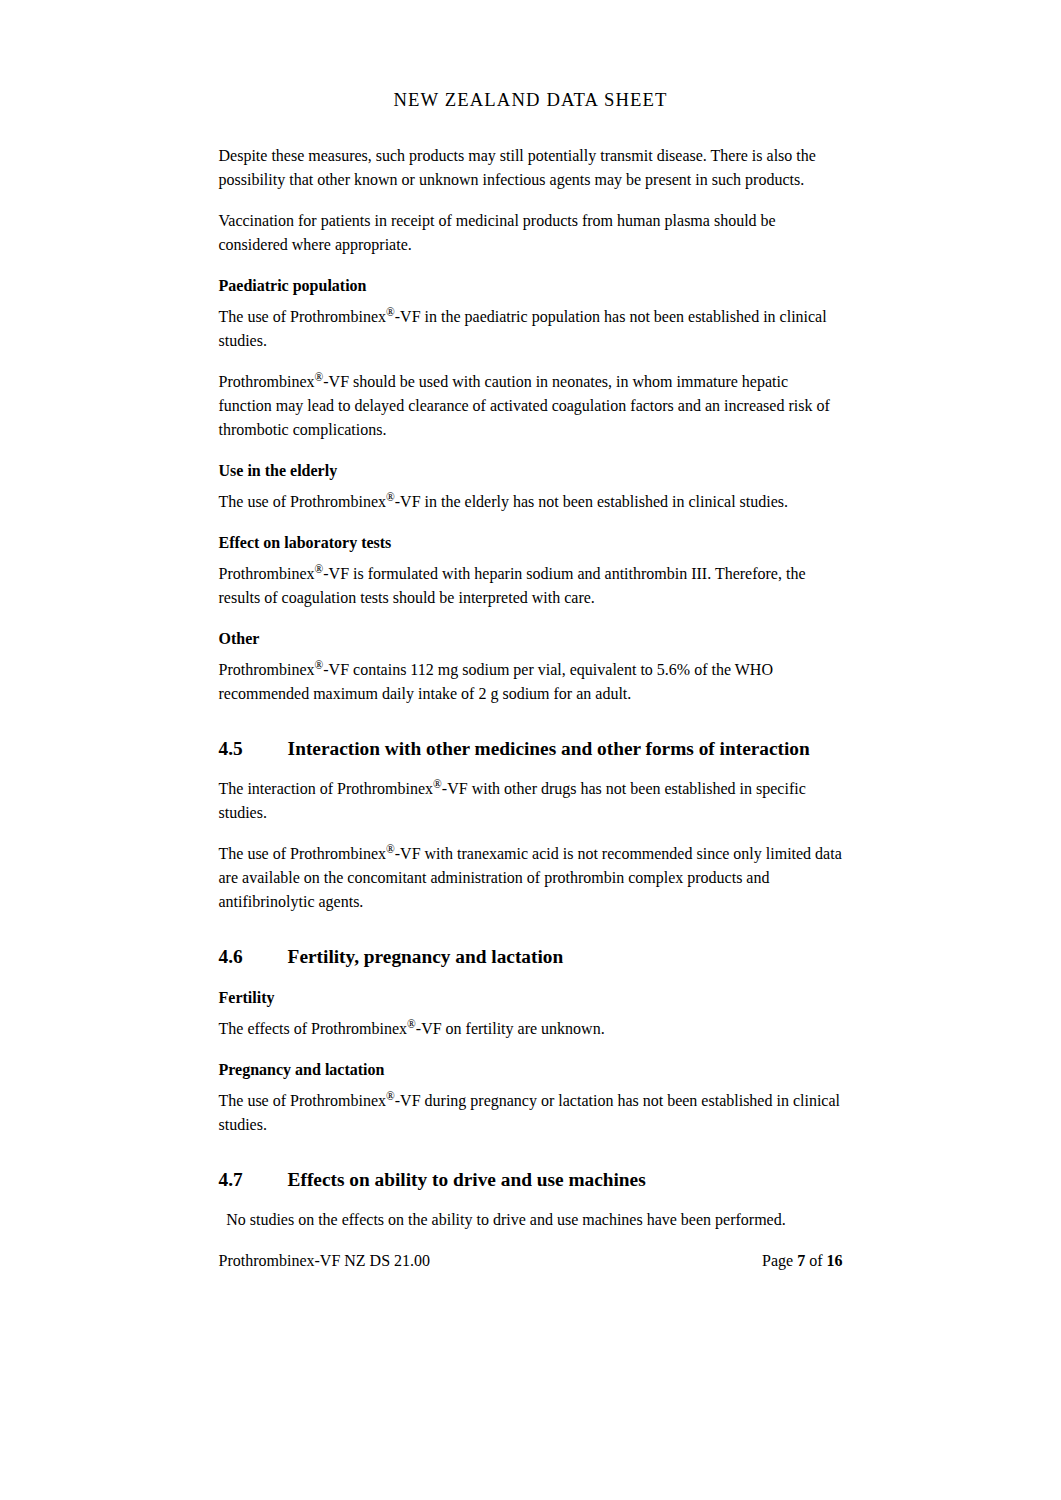NEW ZEALAND DATA SHEET
Despite these measures, such products may still potentially transmit disease. There is also the possibility that other known or unknown infectious agents may be present in such products.
Vaccination for patients in receipt of medicinal products from human plasma should be considered where appropriate.
Paediatric population
The use of Prothrombinex®-VF in the paediatric population has not been established in clinical studies.
Prothrombinex®-VF should be used with caution in neonates, in whom immature hepatic function may lead to delayed clearance of activated coagulation factors and an increased risk of thrombotic complications.
Use in the elderly
The use of Prothrombinex®-VF in the elderly has not been established in clinical studies.
Effect on laboratory tests
Prothrombinex®-VF is formulated with heparin sodium and antithrombin III. Therefore, the results of coagulation tests should be interpreted with care.
Other
Prothrombinex®-VF contains 112 mg sodium per vial, equivalent to 5.6% of the WHO recommended maximum daily intake of 2 g sodium for an adult.
4.5 Interaction with other medicines and other forms of interaction
The interaction of Prothrombinex®-VF with other drugs has not been established in specific studies.
The use of Prothrombinex®-VF with tranexamic acid is not recommended since only limited data are available on the concomitant administration of prothrombin complex products and antifibrinolytic agents.
4.6 Fertility, pregnancy and lactation
Fertility
The effects of Prothrombinex®-VF on fertility are unknown.
Pregnancy and lactation
The use of Prothrombinex®-VF during pregnancy or lactation has not been established in clinical studies.
4.7 Effects on ability to drive and use machines
No studies on the effects on the ability to drive and use machines have been performed.
Prothrombinex-VF NZ DS 21.00 Page 7 of 16